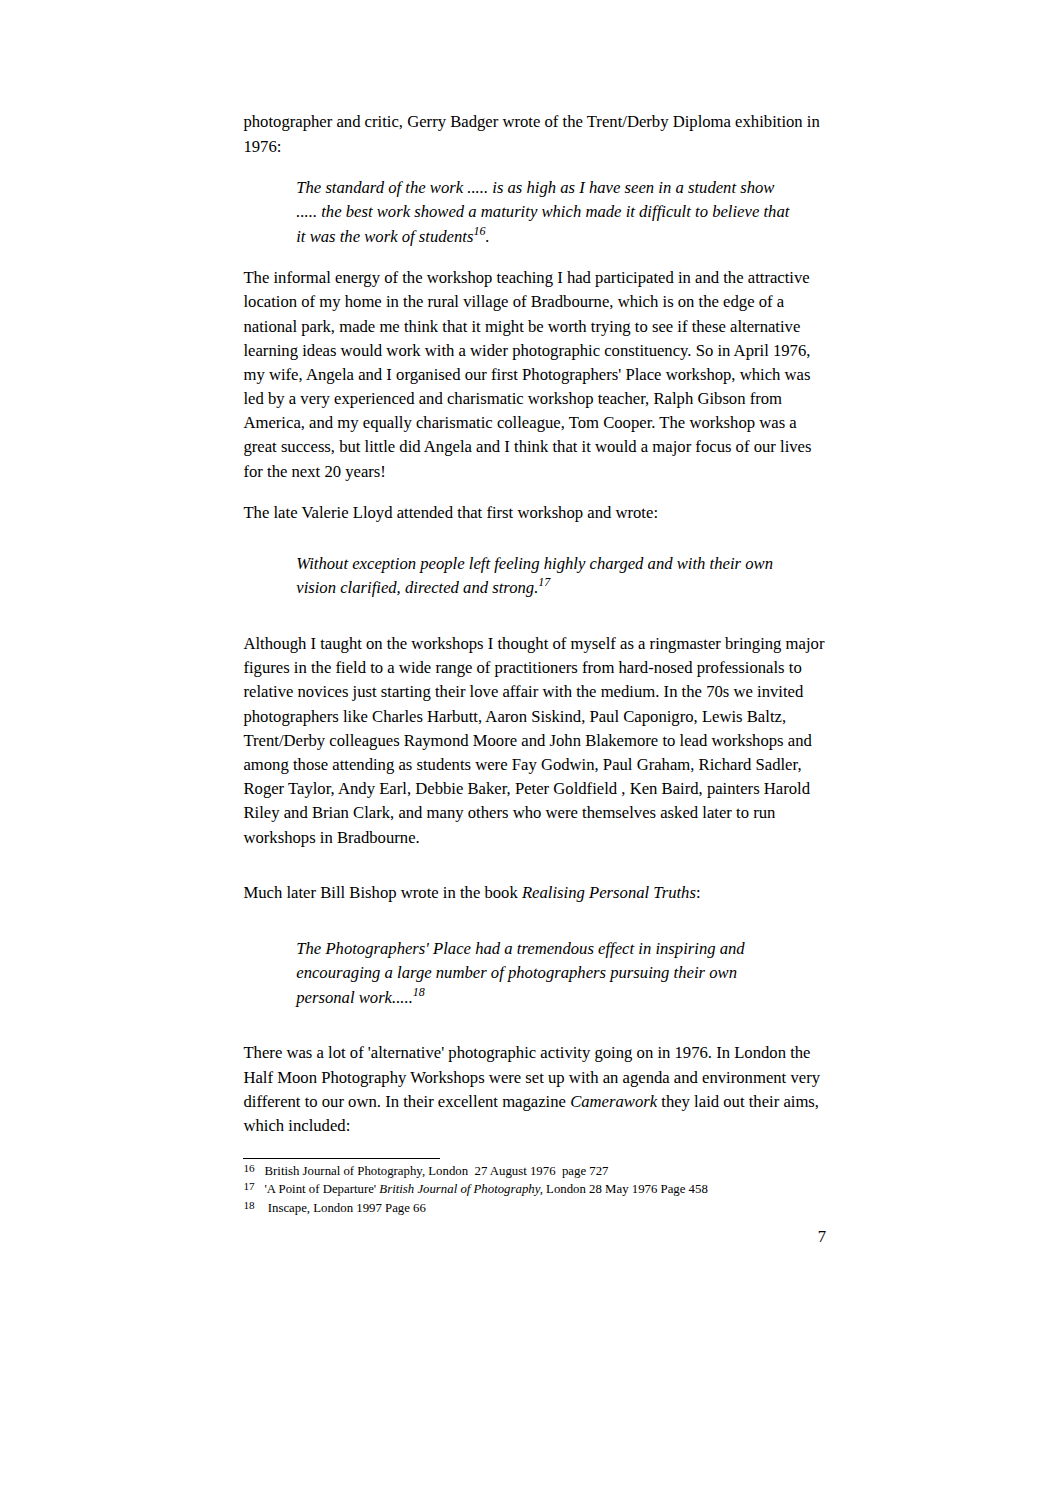photographer and critic, Gerry Badger wrote of the Trent/Derby Diploma exhibition in 1976:
The standard of the work ..... is as high as I have seen in a student show ..... the best work showed a maturity which made it difficult to believe that it was the work of students16.
The informal energy of the workshop teaching I had participated in and the attractive location of my home in the rural village of Bradbourne, which is on the edge of a national park, made me think that it might be worth trying to see if these alternative learning ideas would work with a wider photographic constituency. So in April 1976, my wife, Angela and I organised our first Photographers' Place workshop, which was led by a very experienced and charismatic workshop teacher, Ralph Gibson from America, and my equally charismatic colleague, Tom Cooper. The workshop was a great success, but little did Angela and I think that it would a major focus of our lives for the next 20 years!
The late Valerie Lloyd attended that first workshop and wrote:
Without exception people left feeling highly charged and with their own vision clarified, directed and strong.17
Although I taught on the workshops I thought of myself as a ringmaster bringing major figures in the field to a wide range of practitioners from hard-nosed professionals to relative novices just starting their love affair with the medium. In the 70s we invited photographers like Charles Harbutt, Aaron Siskind, Paul Caponigro, Lewis Baltz, Trent/Derby colleagues Raymond Moore and John Blakemore to lead workshops and among those attending as students were Fay Godwin, Paul Graham, Richard Sadler, Roger Taylor, Andy Earl, Debbie Baker, Peter Goldfield , Ken Baird, painters Harold Riley and Brian Clark, and many others who were themselves asked later to run workshops in Bradbourne.
Much later Bill Bishop wrote in the book Realising Personal Truths:
The Photographers' Place had a tremendous effect in inspiring and encouraging a large number of photographers pursuing their own personal work.....18
There was a lot of 'alternative' photographic activity going on in 1976. In London the Half Moon Photography Workshops were set up with an agenda and environment very different to our own. In their excellent magazine Camerawork they laid out their aims, which included:
16 British Journal of Photography, London 27 August 1976 page 727
17'A Point of Departure' British Journal of Photography, London 28 May 1976 Page 458
18 Inscape, London 1997 Page 66
7